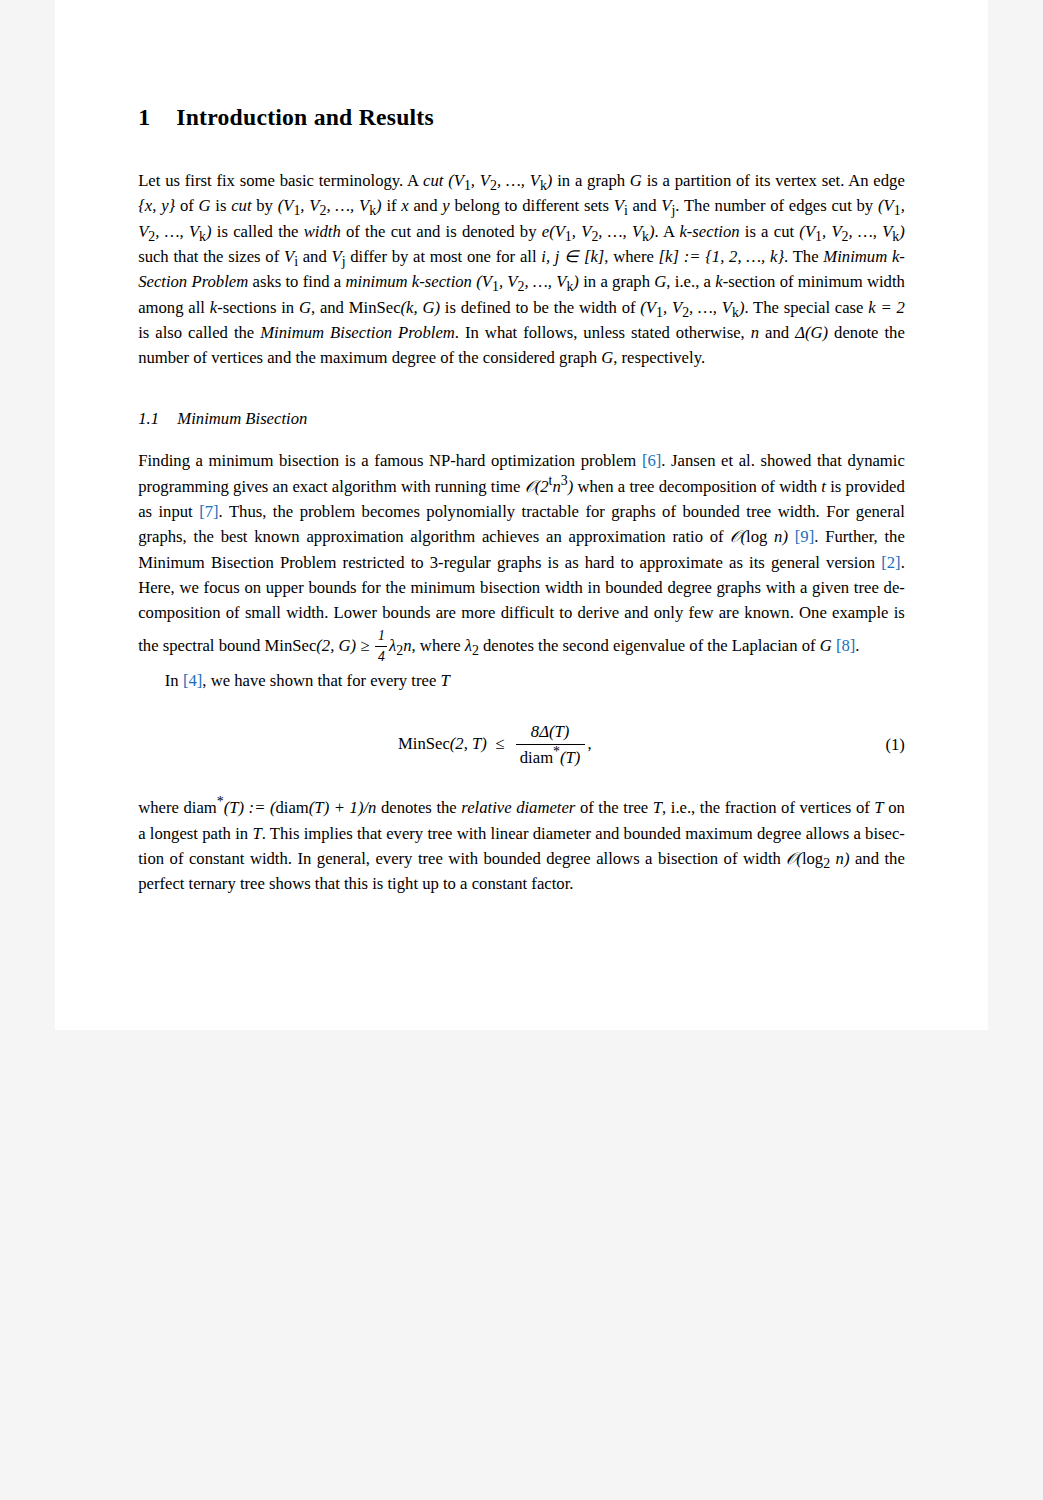1 Introduction and Results
Let us first fix some basic terminology. A cut (V1, V2, …, Vk) in a graph G is a partition of its vertex set. An edge {x, y} of G is cut by (V1, V2, …, Vk) if x and y belong to different sets Vi and Vj. The number of edges cut by (V1, V2, …, Vk) is called the width of the cut and is denoted by e(V1, V2, …, Vk). A k-section is a cut (V1, V2, …, Vk) such that the sizes of Vi and Vj differ by at most one for all i, j ∈ [k], where [k] := {1, 2, …, k}. The Minimum k-Section Problem asks to find a minimum k-section (V1, V2, …, Vk) in a graph G, i.e., a k-section of minimum width among all k-sections in G, and MinSec(k, G) is defined to be the width of (V1, V2, …, Vk). The special case k = 2 is also called the Minimum Bisection Problem. In what follows, unless stated otherwise, n and Δ(G) denote the number of vertices and the maximum degree of the considered graph G, respectively.
1.1 Minimum Bisection
Finding a minimum bisection is a famous NP-hard optimization problem [6]. Jansen et al. showed that dynamic programming gives an exact algorithm with running time 𝒪(2tn3) when a tree decomposition of width t is provided as input [7]. Thus, the problem becomes polynomially tractable for graphs of bounded tree width. For general graphs, the best known approximation algorithm achieves an approximation ratio of 𝒪(log n) [9]. Further, the Minimum Bisection Problem restricted to 3-regular graphs is as hard to approximate as its general version [2]. Here, we focus on upper bounds for the minimum bisection width in bounded degree graphs with a given tree decomposition of small width. Lower bounds are more difficult to derive and only few are known. One example is the spectral bound MinSec(2, G) ≥ 14λ2n, where λ2 denotes the second eigenvalue of the Laplacian of G [8].
In [4], we have shown that for every tree T
MinSec(2, T) ≤ 8Δ(T) diam*(T),
(1)
where diam*(T) := (diam(T) + 1)/n denotes the relative diameter of the tree T, i.e., the fraction of vertices of T on a longest path in T. This implies that every tree with linear diameter and bounded maximum degree allows a bisection of constant width. In general, every tree with bounded degree allows a bisection of width 𝒪(log2 n) and the perfect ternary tree shows that this is tight up to a constant factor.